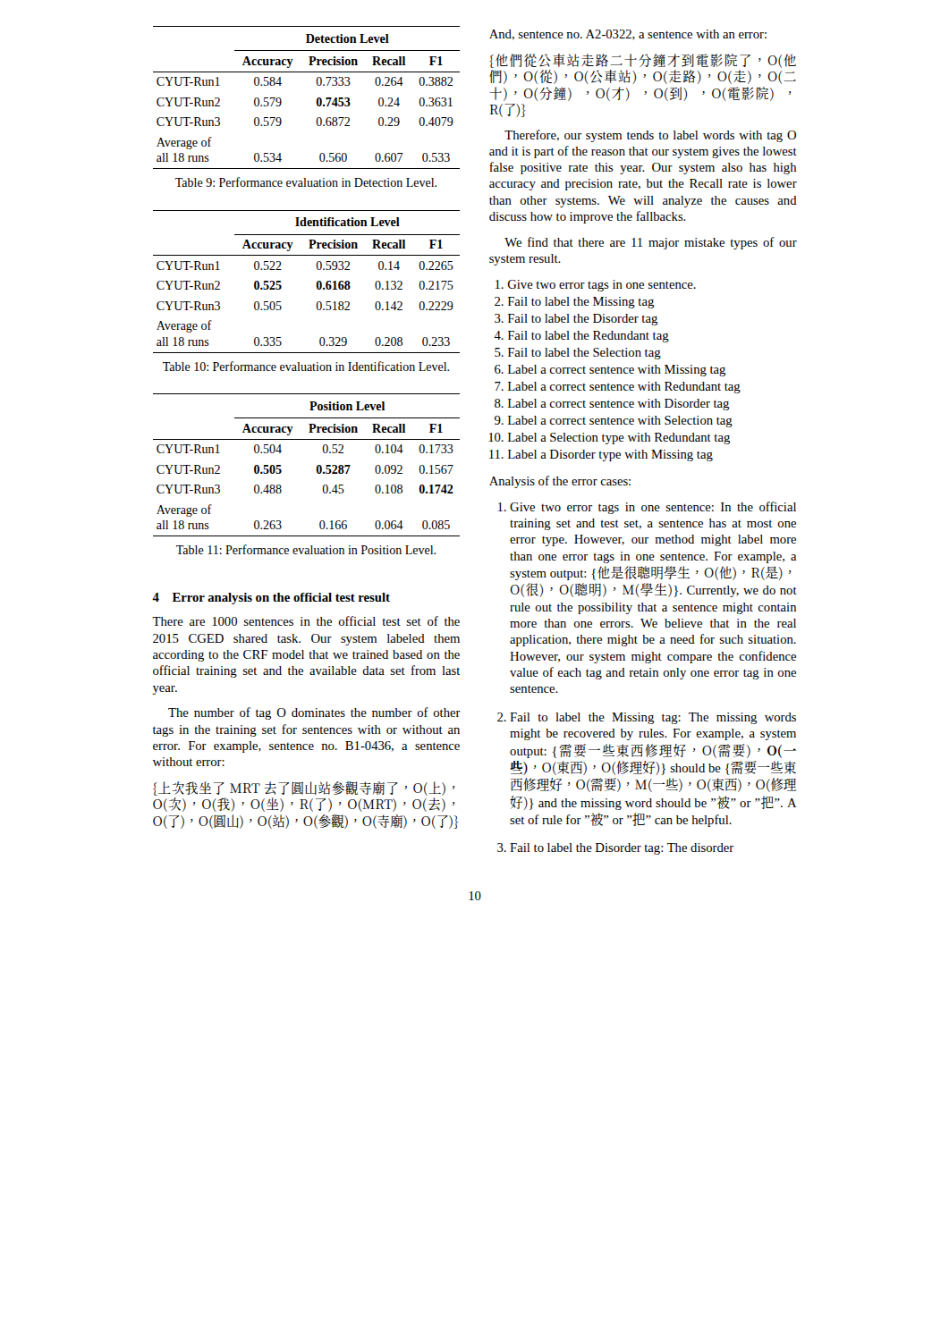Table 9: Performance evaluation in Detection Level.
| | Detection Level |
| --- | --- |
| | Accuracy | Precision | Recall | F1 |
| CYUT-Run1 | 0.584 | 0.7333 | 0.264 | 0.3882 |
| CYUT-Run2 | 0.579 | 0.7453 | 0.24 | 0.3631 |
| CYUT-Run3 | 0.579 | 0.6872 | 0.29 | 0.4079 |
| Average of all 18 runs | 0.534 | 0.560 | 0.607 | 0.533 |
Table 10: Performance evaluation in Identification Level.
| | Identification Level |
| --- | --- |
| | Accuracy | Precision | Recall | F1 |
| CYUT-Run1 | 0.522 | 0.5932 | 0.14 | 0.2265 |
| CYUT-Run2 | 0.525 | 0.6168 | 0.132 | 0.2175 |
| CYUT-Run3 | 0.505 | 0.5182 | 0.142 | 0.2229 |
| Average of all 18 runs | 0.335 | 0.329 | 0.208 | 0.233 |
Table 11: Performance evaluation in Position Level.
| | Position Level |
| --- | --- |
| | Accuracy | Precision | Recall | F1 |
| CYUT-Run1 | 0.504 | 0.52 | 0.104 | 0.1733 |
| CYUT-Run2 | 0.505 | 0.5287 | 0.092 | 0.1567 |
| CYUT-Run3 | 0.488 | 0.45 | 0.108 | 0.1742 |
| Average of all 18 runs | 0.263 | 0.166 | 0.064 | 0.085 |
4 Error analysis on the official test result
There are 1000 sentences in the official test set of the 2015 CGED shared task. Our system labeled them according to the CRF model that we trained based on the official training set and the available data set from last year.
The number of tag O dominates the number of other tags in the training set for sentences with or without an error. For example, sentence no. B1-0436, a sentence without error:
{上次我坐了 MRT 去了圓山站參觀寺廟了，O(上)，O(次)，O(我)，O(坐)，R(了)，O(MRT)，O(去)，O(了)，O(圓山)，O(站)，O(參觀)，O(寺廟)，O(了)}
And, sentence no. A2-0322, a sentence with an error:
{他們從公車站走路二十分鐘才到電影院了，O(他們)，O(從)，O(公車站)，O(走路)，O(走)，O(二十)，O(分鐘) ，O(才) ，O(到) ，O(電影院) ，R(了)}
Therefore, our system tends to label words with tag O and it is part of the reason that our system gives the lowest false positive rate this year. Our system also has high accuracy and precision rate, but the Recall rate is lower than other systems. We will analyze the causes and discuss how to improve the fallbacks.
We find that there are 11 major mistake types of our system result.
Give two error tags in one sentence.
Fail to label the Missing tag
Fail to label the Disorder tag
Fail to label the Redundant tag
Fail to label the Selection tag
Label a correct sentence with Missing tag
Label a correct sentence with Redundant tag
Label a correct sentence with Disorder tag
Label a correct sentence with Selection tag
Label a Selection type with Redundant tag
Label a Disorder type with Missing tag
Analysis of the error cases:
Give two error tags in one sentence: In the official training set and test set, a sentence has at most one error type. However, our method might label more than one error tags in one sentence. For example, a system output: {他是很聰明學生，O(他)，R(是)，O(很)，O(聰明)，M(學生)}. Currently, we do not rule out the possibility that a sentence might contain more than one errors. We believe that in the real application, there might be a need for such situation. However, our system might compare the confidence value of each tag and retain only one error tag in one sentence.
Fail to label the Missing tag: The missing words might be recovered by rules. For example, a system output: {需要一些東西修理好，O(需要)，O(一些)，O(東西)，O(修理好)} should be {需要一些東西修理好，O(需要)，M(一些)，O(東西)，O(修理好)} and the missing word should be ”被” or ”把”. A set of rule for ”被” or ”把” can be helpful.
Fail to label the Disorder tag: The disorder
10